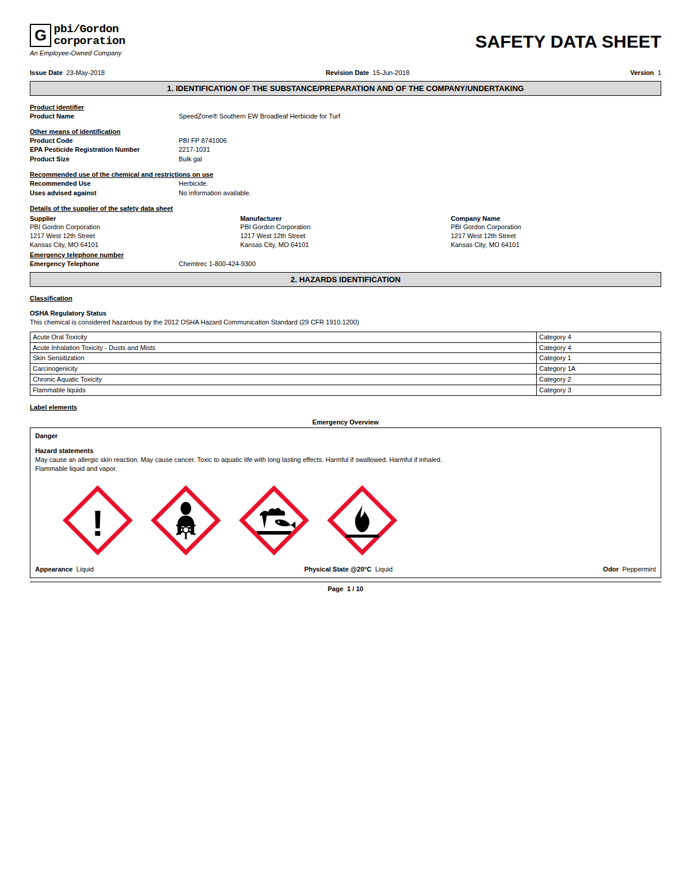Gpbi/Gordon
corporation
An Employee-Owned Company
SAFETY DATA SHEET
Issue Date 23-May-2018
Revision Date 15-Jun-2018
Version 1
1. IDENTIFICATION OF THE SUBSTANCE/PREPARATION AND OF THE COMPANY/UNDERTAKING
Product identifier
Product Name
SpeedZone® Southern EW Broadleaf Herbicide for Turf
Other means of identification
Product Code
PBI FP 8741006
EPA Pesticide Registration Number
2217-1031
Product Size
Bulk gal
Recommended use of the chemical and restrictions on use
Recommended Use
Herbicide.
Uses advised against
No information available.
Details of the supplier of the safety data sheet
| Supplier | Manufacturer | Company Name |
| PBI Gordon Corporation | PBI Gordon Corporation | PBI Gordon Corporation |
| 1217 West 12th Street | 1217 West 12th Street | 1217 West 12th Street |
| Kansas City, MO 64101 | Kansas City, MO 64101 | Kansas City, MO 64101 |
Emergency telephone number
Emergency Telephone
Chemtrec 1-800-424-9300
2. HAZARDS IDENTIFICATION
Classification
OSHA Regulatory Status
This chemical is considered hazardous by the 2012 OSHA Hazard Communication Standard (29 CFR 1910.1200)
| Acute Oral Toxicity | Category 4 |
| Acute Inhalation Toxicity - Dusts and Mists | Category 4 |
| Skin Sensitization | Category 1 |
| Carcinogenicity | Category 1A |
| Chronic Aquatic Toxicity | Category 2 |
| Flammable liquids | Category 3 |
Label elements
Emergency Overview
Danger
Hazard statements
May cause an allergic skin reaction. May cause cancer. Toxic to aquatic life with long lasting effects. Harmful if swallowed. Harmful if inhaled.
Flammable liquid and vapor.
!
Appearance Liquid
Physical State @20°C Liquid
Odor Peppermint
Page 1 / 10